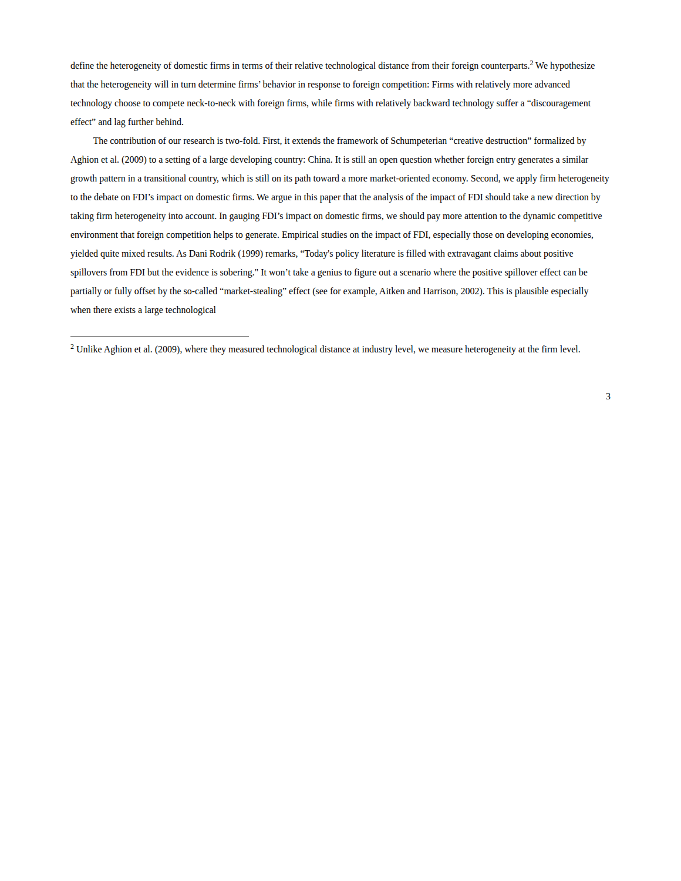define the heterogeneity of domestic firms in terms of their relative technological distance from their foreign counterparts.2 We hypothesize that the heterogeneity will in turn determine firms’ behavior in response to foreign competition: Firms with relatively more advanced technology choose to compete neck-to-neck with foreign firms, while firms with relatively backward technology suffer a “discouragement effect” and lag further behind.
The contribution of our research is two-fold. First, it extends the framework of Schumpeterian “creative destruction” formalized by Aghion et al. (2009) to a setting of a large developing country: China. It is still an open question whether foreign entry generates a similar growth pattern in a transitional country, which is still on its path toward a more market-oriented economy. Second, we apply firm heterogeneity to the debate on FDI’s impact on domestic firms. We argue in this paper that the analysis of the impact of FDI should take a new direction by taking firm heterogeneity into account. In gauging FDI’s impact on domestic firms, we should pay more attention to the dynamic competitive environment that foreign competition helps to generate. Empirical studies on the impact of FDI, especially those on developing economies, yielded quite mixed results. As Dani Rodrik (1999) remarks, “Today's policy literature is filled with extravagant claims about positive spillovers from FDI but the evidence is sobering." It won’t take a genius to figure out a scenario where the positive spillover effect can be partially or fully offset by the so-called “market-stealing” effect (see for example, Aitken and Harrison, 2002). This is plausible especially when there exists a large technological
2 Unlike Aghion et al. (2009), where they measured technological distance at industry level, we measure heterogeneity at the firm level.
3